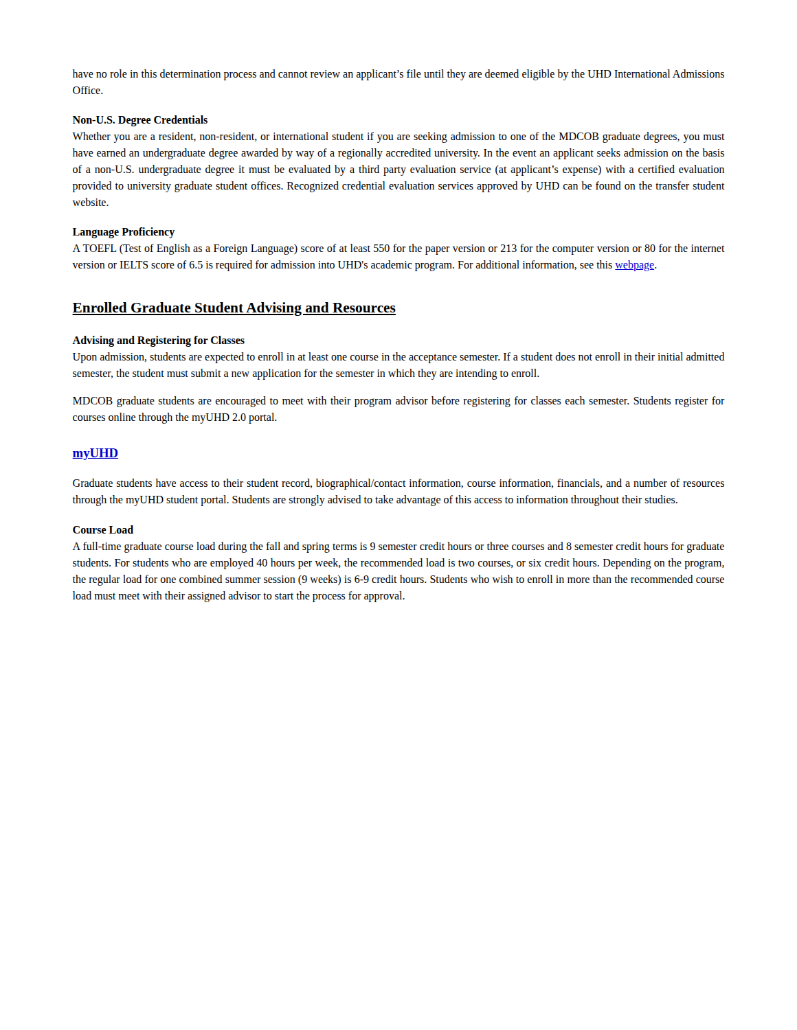have no role in this determination process and cannot review an applicant’s file until they are deemed eligible by the UHD International Admissions Office.
Non-U.S. Degree Credentials
Whether you are a resident, non-resident, or international student if you are seeking admission to one of the MDCOB graduate degrees, you must have earned an undergraduate degree awarded by way of a regionally accredited university. In the event an applicant seeks admission on the basis of a non-U.S. undergraduate degree it must be evaluated by a third party evaluation service (at applicant’s expense) with a certified evaluation provided to university graduate student offices. Recognized credential evaluation services approved by UHD can be found on the transfer student website.
Language Proficiency
A TOEFL (Test of English as a Foreign Language) score of at least 550 for the paper version or 213 for the computer version or 80 for the internet version or IELTS score of 6.5 is required for admission into UHD's academic program. For additional information, see this webpage.
Enrolled Graduate Student Advising and Resources
Advising and Registering for Classes
Upon admission, students are expected to enroll in at least one course in the acceptance semester. If a student does not enroll in their initial admitted semester, the student must submit a new application for the semester in which they are intending to enroll.
MDCOB graduate students are encouraged to meet with their program advisor before registering for classes each semester. Students register for courses online through the myUHD 2.0 portal.
myUHD
Graduate students have access to their student record, biographical/contact information, course information, financials, and a number of resources through the myUHD student portal. Students are strongly advised to take advantage of this access to information throughout their studies.
Course Load
A full-time graduate course load during the fall and spring terms is 9 semester credit hours or three courses and 8 semester credit hours for graduate students. For students who are employed 40 hours per week, the recommended load is two courses, or six credit hours. Depending on the program, the regular load for one combined summer session (9 weeks) is 6-9 credit hours. Students who wish to enroll in more than the recommended course load must meet with their assigned advisor to start the process for approval.